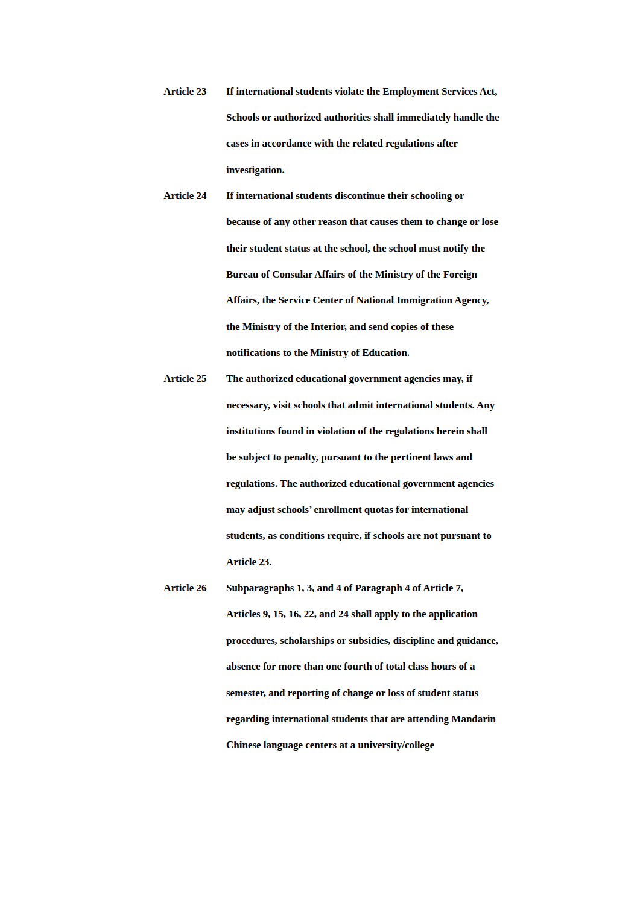Article 23
If international students violate the Employment Services Act, Schools or authorized authorities shall immediately handle the cases in accordance with the related regulations after investigation.
Article 24
If international students discontinue their schooling or because of any other reason that causes them to change or lose their student status at the school, the school must notify the Bureau of Consular Affairs of the Ministry of the Foreign Affairs, the Service Center of National Immigration Agency, the Ministry of the Interior, and send copies of these notifications to the Ministry of Education.
Article 25
The authorized educational government agencies may, if necessary, visit schools that admit international students. Any institutions found in violation of the regulations herein shall be subject to penalty, pursuant to the pertinent laws and regulations. The authorized educational government agencies may adjust schools’ enrollment quotas for international students, as conditions require, if schools are not pursuant to Article 23.
Article 26
Subparagraphs 1, 3, and 4 of Paragraph 4 of Article 7, Articles 9, 15, 16, 22, and 24 shall apply to the application procedures, scholarships or subsidies, discipline and guidance, absence for more than one fourth of total class hours of a semester, and reporting of change or loss of student status regarding international students that are attending Mandarin Chinese language centers at a university/college